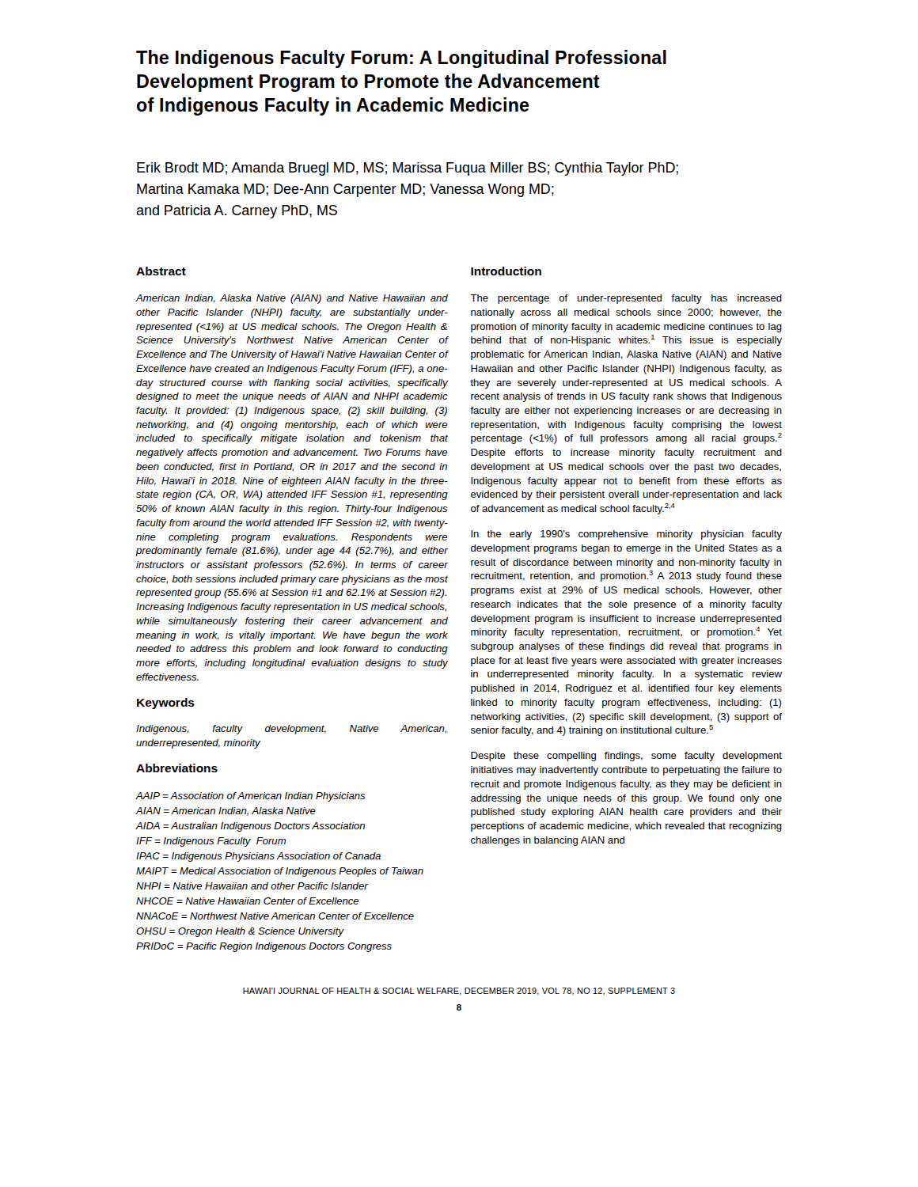The Indigenous Faculty Forum: A Longitudinal Professional
Development Program to Promote the Advancement
of Indigenous Faculty in Academic Medicine
Erik Brodt MD; Amanda Bruegl MD, MS; Marissa Fuqua Miller BS; Cynthia Taylor PhD;
Martina Kamaka MD; Dee-Ann Carpenter MD; Vanessa Wong MD;
and Patricia A. Carney PhD, MS
Abstract
American Indian, Alaska Native (AIAN) and Native Hawaiian and other Pacific Islander (NHPI) faculty, are substantially under-represented (<1%) at US medical schools. The Oregon Health & Science University's Northwest Native American Center of Excellence and The University of Hawai'i Native Hawaiian Center of Excellence have created an Indigenous Faculty Forum (IFF), a one-day structured course with flanking social activities, specifically designed to meet the unique needs of AIAN and NHPI academic faculty. It provided: (1) Indigenous space, (2) skill building, (3) networking, and (4) ongoing mentorship, each of which were included to specifically mitigate isolation and tokenism that negatively affects promotion and advancement. Two Forums have been conducted, first in Portland, OR in 2017 and the second in Hilo, Hawai'i in 2018. Nine of eighteen AIAN faculty in the three-state region (CA, OR, WA) attended IFF Session #1, representing 50% of known AIAN faculty in this region. Thirty-four Indigenous faculty from around the world attended IFF Session #2, with twenty-nine completing program evaluations. Respondents were predominantly female (81.6%), under age 44 (52.7%), and either instructors or assistant professors (52.6%). In terms of career choice, both sessions included primary care physicians as the most represented group (55.6% at Session #1 and 62.1% at Session #2). Increasing Indigenous faculty representation in US medical schools, while simultaneously fostering their career advancement and meaning in work, is vitally important. We have begun the work needed to address this problem and look forward to conducting more efforts, including longitudinal evaluation designs to study effectiveness.
Keywords
Indigenous, faculty development, Native American, underrepresented, minority
Abbreviations
AAIP = Association of American Indian Physicians
AIAN = American Indian, Alaska Native
AIDA = Australian Indigenous Doctors Association
IFF = Indigenous Faculty Forum
IPAC = Indigenous Physicians Association of Canada
MAIPT = Medical Association of Indigenous Peoples of Taiwan
NHPI = Native Hawaiian and other Pacific Islander
NHCOE = Native Hawaiian Center of Excellence
NNACoE = Northwest Native American Center of Excellence
OHSU = Oregon Health & Science University
PRIDoC = Pacific Region Indigenous Doctors Congress
Introduction
The percentage of under-represented faculty has increased nationally across all medical schools since 2000; however, the promotion of minority faculty in academic medicine continues to lag behind that of non-Hispanic whites.1 This issue is especially problematic for American Indian, Alaska Native (AIAN) and Native Hawaiian and other Pacific Islander (NHPI) Indigenous faculty, as they are severely under-represented at US medical schools. A recent analysis of trends in US faculty rank shows that Indigenous faculty are either not experiencing increases or are decreasing in representation, with Indigenous faculty comprising the lowest percentage (<1%) of full professors among all racial groups.2 Despite efforts to increase minority faculty recruitment and development at US medical schools over the past two decades, Indigenous faculty appear not to benefit from these efforts as evidenced by their persistent overall under-representation and lack of advancement as medical school faculty.2,4
In the early 1990's comprehensive minority physician faculty development programs began to emerge in the United States as a result of discordance between minority and non-minority faculty in recruitment, retention, and promotion.3 A 2013 study found these programs exist at 29% of US medical schools. However, other research indicates that the sole presence of a minority faculty development program is insufficient to increase underrepresented minority faculty representation, recruitment, or promotion.4 Yet subgroup analyses of these findings did reveal that programs in place for at least five years were associated with greater increases in underrepresented minority faculty. In a systematic review published in 2014, Rodriguez et al. identified four key elements linked to minority faculty program effectiveness, including: (1) networking activities, (2) specific skill development, (3) support of senior faculty, and 4) training on institutional culture.5
Despite these compelling findings, some faculty development initiatives may inadvertently contribute to perpetuating the failure to recruit and promote Indigenous faculty, as they may be deficient in addressing the unique needs of this group. We found only one published study exploring AIAN health care providers and their perceptions of academic medicine, which revealed that recognizing challenges in balancing AIAN and
HAWAI'I JOURNAL OF HEALTH & SOCIAL WELFARE, DECEMBER 2019, VOL 78, NO 12, SUPPLEMENT 3
8